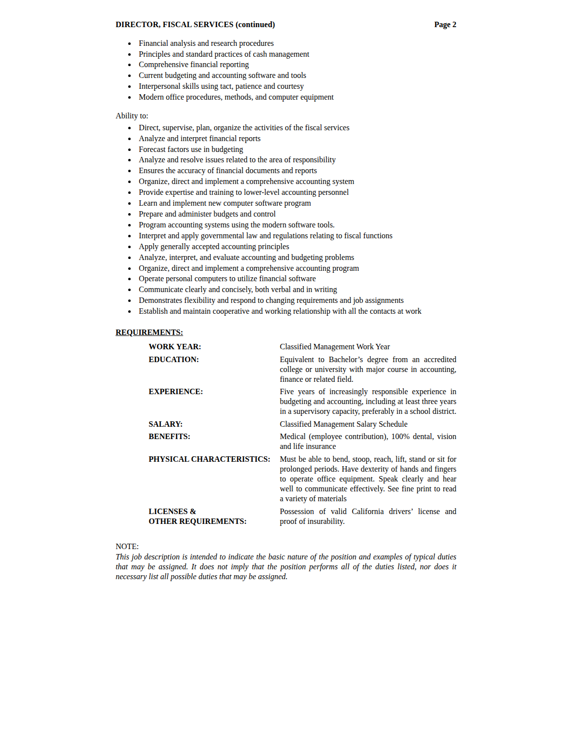DIRECTOR, FISCAL SERVICES (continued) Page 2
Financial analysis and research procedures
Principles and standard practices of cash management
Comprehensive financial reporting
Current budgeting and accounting software and tools
Interpersonal skills using tact, patience and courtesy
Modern office procedures, methods, and computer equipment
Ability to:
Direct, supervise, plan, organize the activities of the fiscal services
Analyze and interpret financial reports
Forecast factors use in budgeting
Analyze and resolve issues related to the area of responsibility
Ensures the accuracy of financial documents and reports
Organize, direct and implement a comprehensive accounting system
Provide expertise and training to lower-level accounting personnel
Learn and implement new computer software program
Prepare and administer budgets and control
Program accounting systems using the modern software tools.
Interpret and apply governmental law and regulations relating to fiscal functions
Apply generally accepted accounting principles
Analyze, interpret, and evaluate accounting and budgeting problems
Organize, direct and implement a comprehensive accounting program
Operate personal computers to utilize financial software
Communicate clearly and concisely, both verbal and in writing
Demonstrates flexibility and respond to changing requirements and job assignments
Establish and maintain cooperative and working relationship with all the contacts at work
REQUIREMENTS:
| WORK YEAR: | Classified Management Work Year |
| EDUCATION: | Equivalent to Bachelor’s degree from an accredited college or university with major course in accounting, finance or related field. |
| EXPERIENCE: | Five years of increasingly responsible experience in budgeting and accounting, including at least three years in a supervisory capacity, preferably in a school district. |
| SALARY: | Classified Management Salary Schedule |
| BENEFITS: | Medical (employee contribution), 100% dental, vision and life insurance |
| PHYSICAL CHARACTERISTICS: | Must be able to bend, stoop, reach, lift, stand or sit for prolonged periods. Have dexterity of hands and fingers to operate office equipment. Speak clearly and hear well to communicate effectively. See fine print to read a variety of materials |
| LICENSES & OTHER REQUIREMENTS: | Possession of valid California drivers’ license and proof of insurability. |
NOTE:
This job description is intended to indicate the basic nature of the position and examples of typical duties that may be assigned. It does not imply that the position performs all of the duties listed, nor does it necessary list all possible duties that may be assigned.